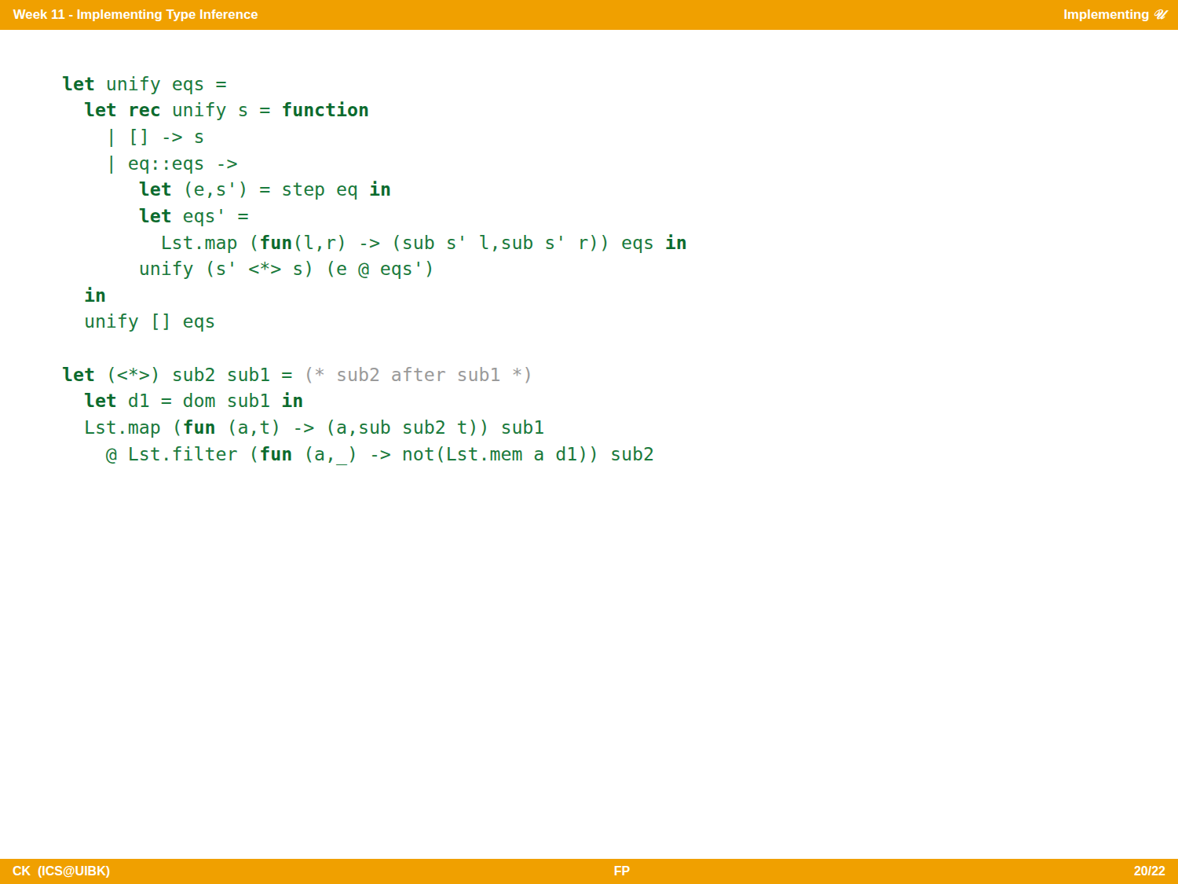Week 11 - Implementing Type Inference
Implementing 𝒰
let unify eqs =
  let rec unify s = function
    | [] -> s
    | eq::eqs ->
       let (e,s') = step eq in
       let eqs' =
         Lst.map (fun(l,r) -> (sub s' l,sub s' r)) eqs in
       unify (s' <*> s) (e @ eqs')
  in
  unify [] eqs

let (<*>) sub2 sub1 = (* sub2 after sub1 *)
  let d1 = dom sub1 in
  Lst.map (fun (a,t) -> (a,sub sub2 t)) sub1
    @ Lst.filter (fun (a,_) -> not(Lst.mem a d1)) sub2
CK (ICS@UIBK)
FP
20/22